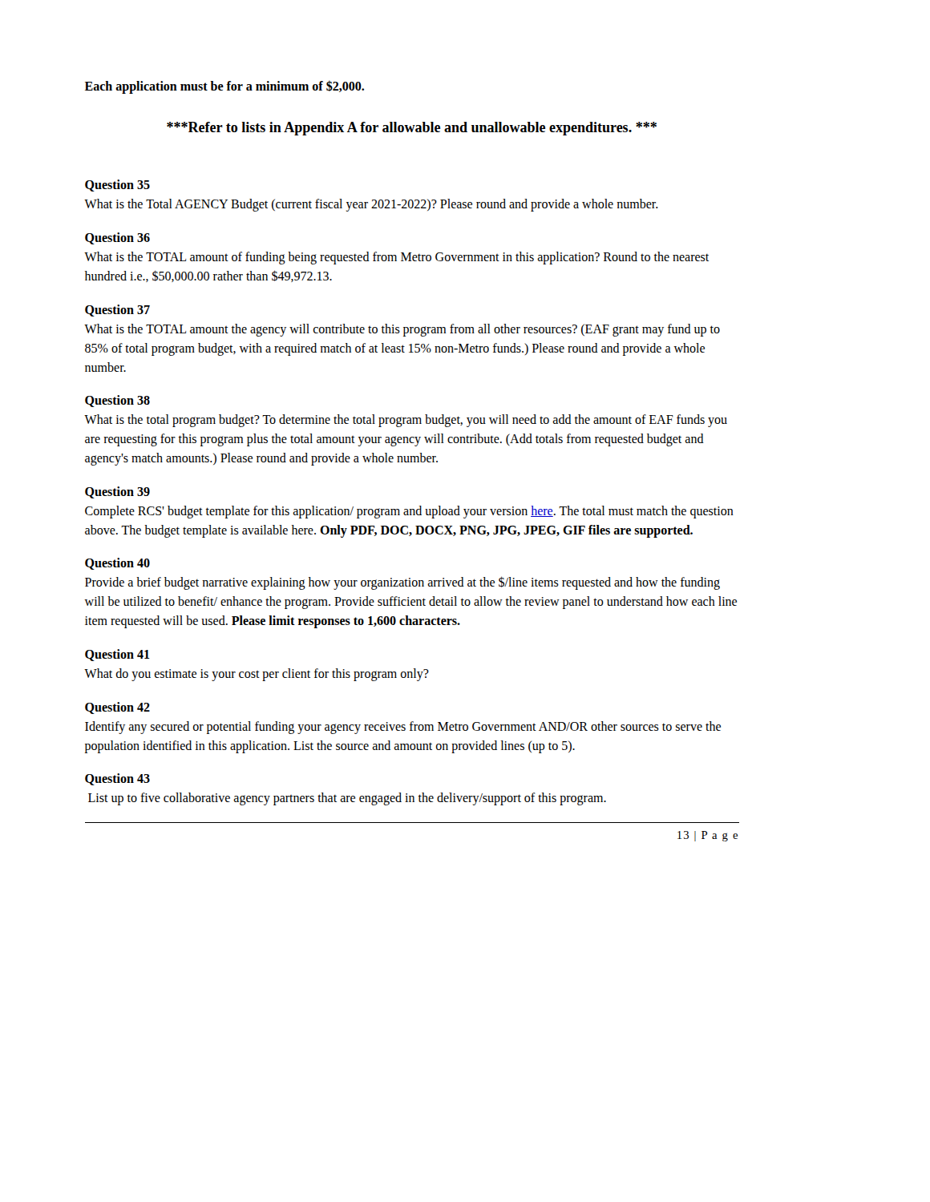Each application must be for a minimum of $2,000.
***Refer to lists in Appendix A for allowable and unallowable expenditures. ***
Question 35
What is the Total AGENCY Budget (current fiscal year 2021-2022)? Please round and provide a whole number.
Question 36
What is the TOTAL amount of funding being requested from Metro Government in this application? Round to the nearest hundred i.e., $50,000.00 rather than $49,972.13.
Question 37
What is the TOTAL amount the agency will contribute to this program from all other resources? (EAF grant may fund up to 85% of total program budget, with a required match of at least 15% non-Metro funds.) Please round and provide a whole number.
Question 38
What is the total program budget? To determine the total program budget, you will need to add the amount of EAF funds you are requesting for this program plus the total amount your agency will contribute. (Add totals from requested budget and agency's match amounts.) Please round and provide a whole number.
Question 39
Complete RCS' budget template for this application/ program and upload your version here. The total must match the question above. The budget template is available here. Only PDF, DOC, DOCX, PNG, JPG, JPEG, GIF files are supported.
Question 40
Provide a brief budget narrative explaining how your organization arrived at the $/line items requested and how the funding will be utilized to benefit/ enhance the program. Provide sufficient detail to allow the review panel to understand how each line item requested will be used. Please limit responses to 1,600 characters.
Question 41
What do you estimate is your cost per client for this program only?
Question 42
Identify any secured or potential funding your agency receives from Metro Government AND/OR other sources to serve the population identified in this application. List the source and amount on provided lines (up to 5).
Question 43
List up to five collaborative agency partners that are engaged in the delivery/support of this program.
13 | P a g e